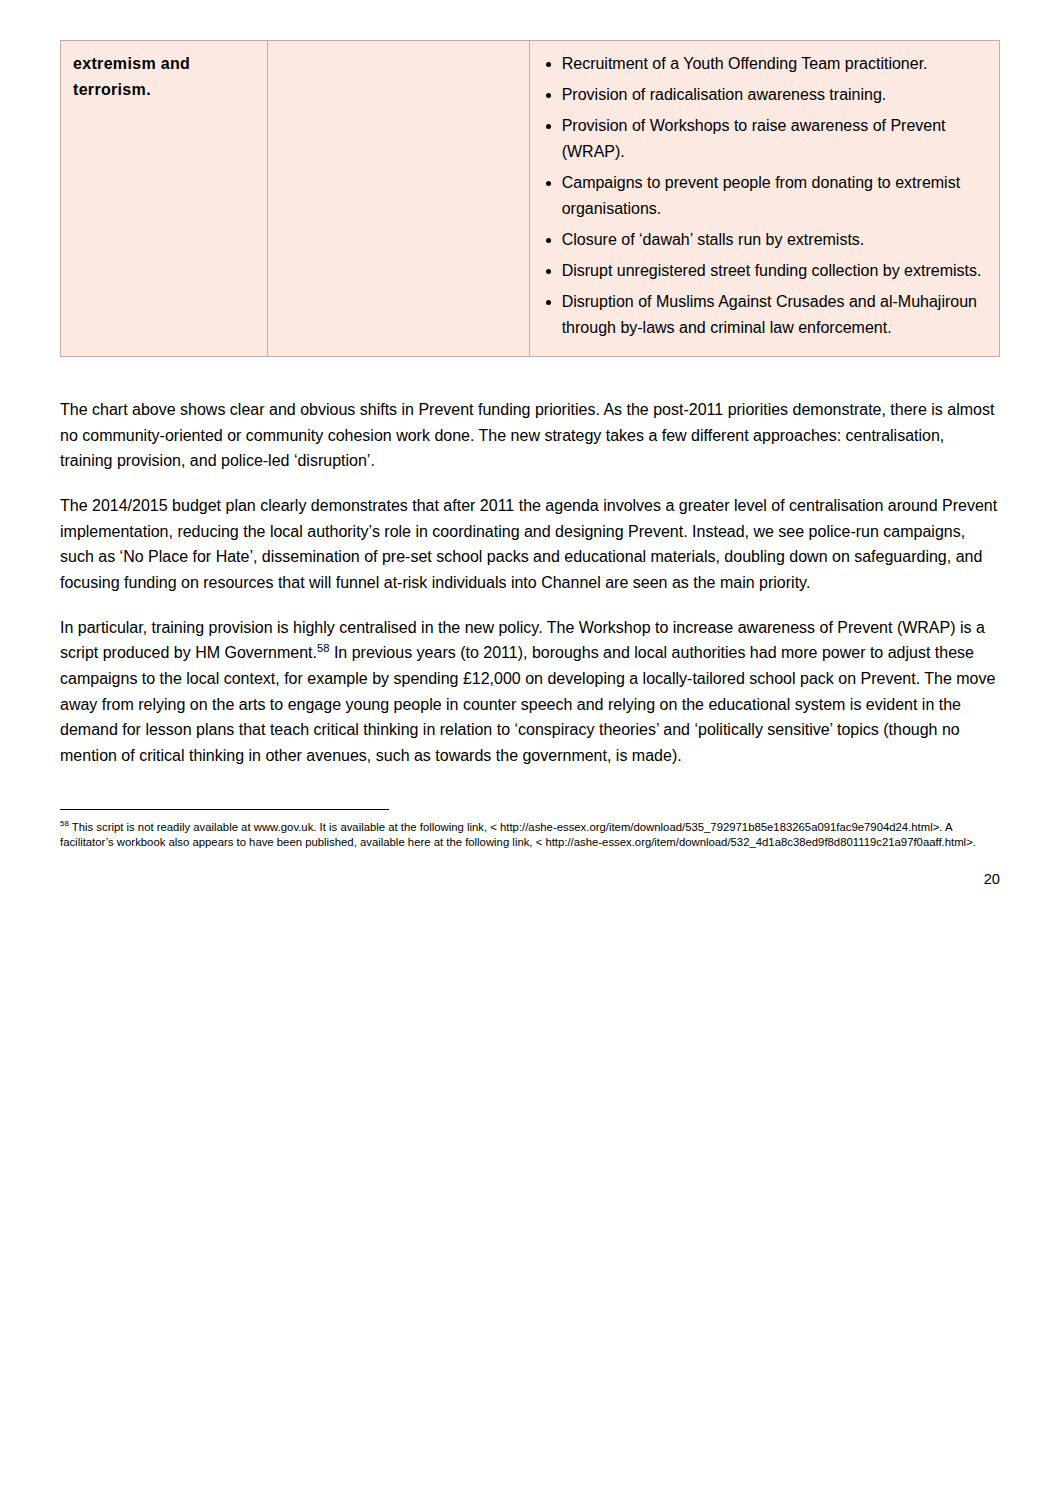| extremism and terrorism. | | Recruitment of a Youth Offending Team practitioner. Provision of radicalisation awareness training. Provision of Workshops to raise awareness of Prevent (WRAP). Campaigns to prevent people from donating to extremist organisations. Closure of ‘dawah’ stalls run by extremists. Disrupt unregistered street funding collection by extremists. Disruption of Muslims Against Crusades and al-Muhajiroun through by-laws and criminal law enforcement. |
The chart above shows clear and obvious shifts in Prevent funding priorities. As the post-2011 priorities demonstrate, there is almost no community-oriented or community cohesion work done. The new strategy takes a few different approaches: centralisation, training provision, and police-led ‘disruption’.
The 2014/2015 budget plan clearly demonstrates that after 2011 the agenda involves a greater level of centralisation around Prevent implementation, reducing the local authority’s role in coordinating and designing Prevent. Instead, we see police-run campaigns, such as ‘No Place for Hate’, dissemination of pre-set school packs and educational materials, doubling down on safeguarding, and focusing funding on resources that will funnel at-risk individuals into Channel are seen as the main priority.
In particular, training provision is highly centralised in the new policy. The Workshop to increase awareness of Prevent (WRAP) is a script produced by HM Government.58 In previous years (to 2011), boroughs and local authorities had more power to adjust these campaigns to the local context, for example by spending £12,000 on developing a locally-tailored school pack on Prevent. The move away from relying on the arts to engage young people in counter speech and relying on the educational system is evident in the demand for lesson plans that teach critical thinking in relation to ‘conspiracy theories’ and ‘politically sensitive’ topics (though no mention of critical thinking in other avenues, such as towards the government, is made).
58 This script is not readily available at www.gov.uk. It is available at the following link, < http://ashe-essex.org/item/download/535_792971b85e183265a091fac9e7904d24.html>. A facilitator’s workbook also appears to have been published, available here at the following link, < http://ashe-essex.org/item/download/532_4d1a8c38ed9f8d801119c21a97f0aaff.html>.
20